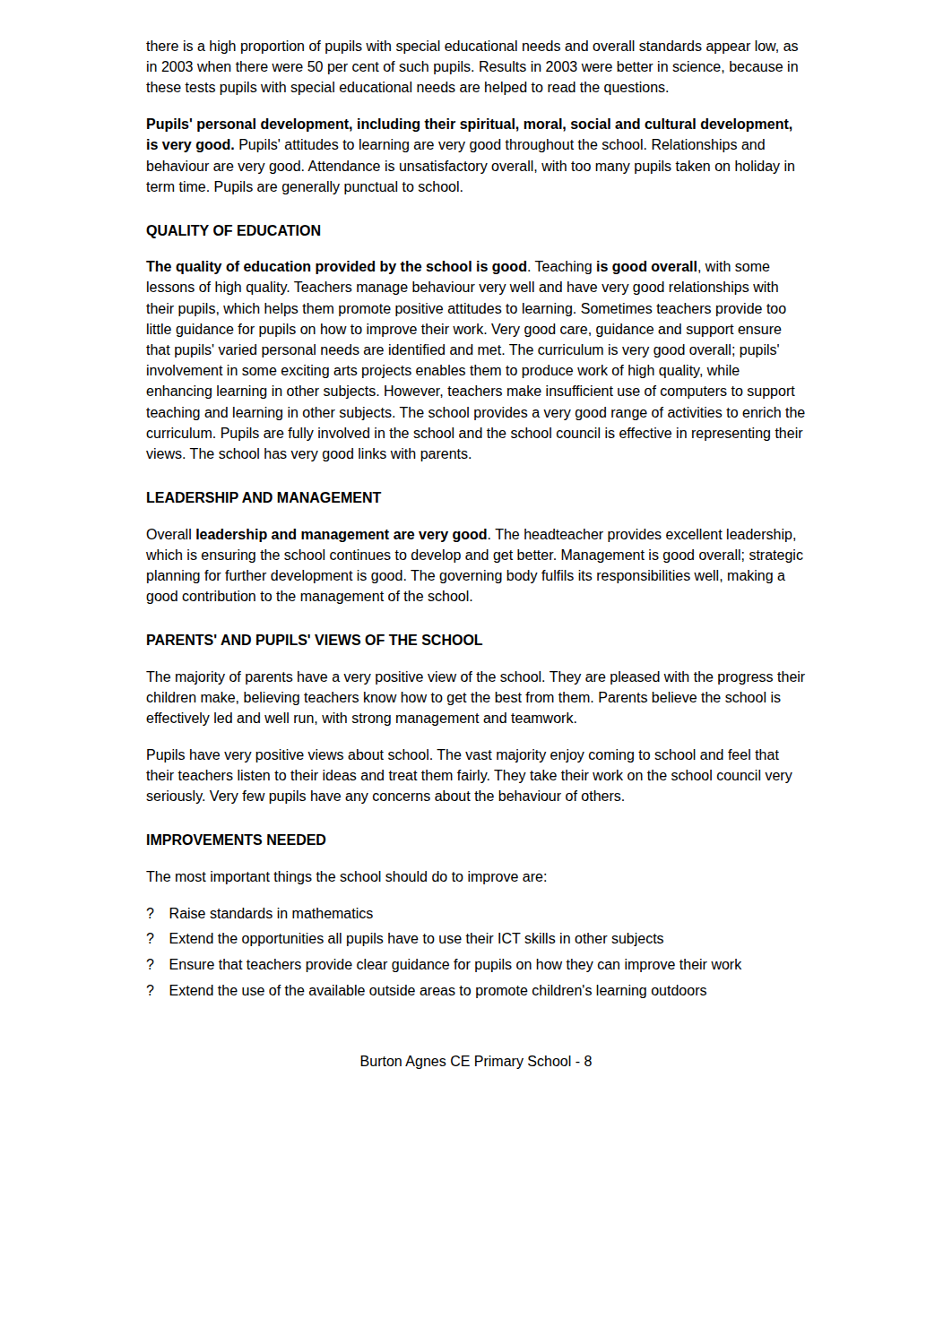there is a high proportion of pupils with special educational needs and overall standards appear low, as in 2003 when there were 50 per cent of such pupils. Results in 2003 were better in science, because in these tests pupils with special educational needs are helped to read the questions.
Pupils' personal development, including their spiritual, moral, social and cultural development, is very good. Pupils' attitudes to learning are very good throughout the school. Relationships and behaviour are very good. Attendance is unsatisfactory overall, with too many pupils taken on holiday in term time. Pupils are generally punctual to school.
Quality of education
The quality of education provided by the school is good. Teaching is good overall, with some lessons of high quality. Teachers manage behaviour very well and have very good relationships with their pupils, which helps them promote positive attitudes to learning. Sometimes teachers provide too little guidance for pupils on how to improve their work. Very good care, guidance and support ensure that pupils' varied personal needs are identified and met. The curriculum is very good overall; pupils' involvement in some exciting arts projects enables them to produce work of high quality, while enhancing learning in other subjects. However, teachers make insufficient use of computers to support teaching and learning in other subjects. The school provides a very good range of activities to enrich the curriculum. Pupils are fully involved in the school and the school council is effective in representing their views. The school has very good links with parents.
Leadership and management
Overall leadership and management are very good. The headteacher provides excellent leadership, which is ensuring the school continues to develop and get better. Management is good overall; strategic planning for further development is good. The governing body fulfils its responsibilities well, making a good contribution to the management of the school.
Parents' and pupils' views of the school
The majority of parents have a very positive view of the school. They are pleased with the progress their children make, believing teachers know how to get the best from them. Parents believe the school is effectively led and well run, with strong management and teamwork.
Pupils have very positive views about school. The vast majority enjoy coming to school and feel that their teachers listen to their ideas and treat them fairly. They take their work on the school council very seriously. Very few pupils have any concerns about the behaviour of others.
Improvements needed
The most important things the school should do to improve are:
Raise standards in mathematics
Extend the opportunities all pupils have to use their ICT skills in other subjects
Ensure that teachers provide clear guidance for pupils on how they can improve their work
Extend the use of the available outside areas to promote children's learning outdoors
Burton Agnes CE Primary School - 8